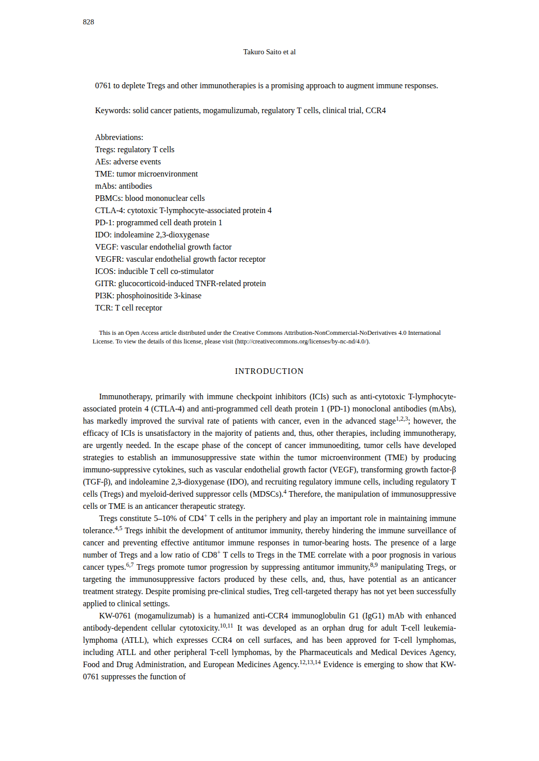828
Takuro Saito et al
0761 to deplete Tregs and other immunotherapies is a promising approach to augment immune responses.
Keywords: solid cancer patients, mogamulizumab, regulatory T cells, clinical trial, CCR4
Abbreviations:
Tregs: regulatory T cells
AEs: adverse events
TME: tumor microenvironment
mAbs: antibodies
PBMCs: blood mononuclear cells
CTLA-4: cytotoxic T-lymphocyte-associated protein 4
PD-1: programmed cell death protein 1
IDO: indoleamine 2,3-dioxygenase
VEGF: vascular endothelial growth factor
VEGFR: vascular endothelial growth factor receptor
ICOS: inducible T cell co-stimulator
GITR: glucocorticoid-induced TNFR-related protein
PI3K: phosphoinositide 3-kinase
TCR: T cell receptor
This is an Open Access article distributed under the Creative Commons Attribution-NonCommercial-NoDerivatives 4.0 International License. To view the details of this license, please visit (http://creativecommons.org/licenses/by-nc-nd/4.0/).
INTRODUCTION
Immunotherapy, primarily with immune checkpoint inhibitors (ICIs) such as anti-cytotoxic T-lymphocyte-associated protein 4 (CTLA-4) and anti-programmed cell death protein 1 (PD-1) monoclonal antibodies (mAbs), has markedly improved the survival rate of patients with cancer, even in the advanced stage1,2,3; however, the efficacy of ICIs is unsatisfactory in the majority of patients and, thus, other therapies, including immunotherapy, are urgently needed. In the escape phase of the concept of cancer immunoediting, tumor cells have developed strategies to establish an immunosuppressive state within the tumor microenvironment (TME) by producing immuno-suppressive cytokines, such as vascular endothelial growth factor (VEGF), transforming growth factor-β (TGF-β), and indoleamine 2,3-dioxygenase (IDO), and recruiting regulatory immune cells, including regulatory T cells (Tregs) and myeloid-derived suppressor cells (MDSCs).4 Therefore, the manipulation of immunosuppressive cells or TME is an anticancer therapeutic strategy.
Tregs constitute 5–10% of CD4+ T cells in the periphery and play an important role in maintaining immune tolerance.4,5 Tregs inhibit the development of antitumor immunity, thereby hindering the immune surveillance of cancer and preventing effective antitumor immune responses in tumor-bearing hosts. The presence of a large number of Tregs and a low ratio of CD8+ T cells to Tregs in the TME correlate with a poor prognosis in various cancer types.6,7 Tregs promote tumor progression by suppressing antitumor immunity,8,9 manipulating Tregs, or targeting the immunosuppressive factors produced by these cells, and, thus, have potential as an anticancer treatment strategy. Despite promising pre-clinical studies, Treg cell-targeted therapy has not yet been successfully applied to clinical settings.
KW-0761 (mogamulizumab) is a humanized anti-CCR4 immunoglobulin G1 (IgG1) mAb with enhanced antibody-dependent cellular cytotoxicity.10,11 It was developed as an orphan drug for adult T-cell leukemia-lymphoma (ATLL), which expresses CCR4 on cell surfaces, and has been approved for T-cell lymphomas, including ATLL and other peripheral T-cell lymphomas, by the Pharmaceuticals and Medical Devices Agency, Food and Drug Administration, and European Medicines Agency.12,13,14 Evidence is emerging to show that KW-0761 suppresses the function of